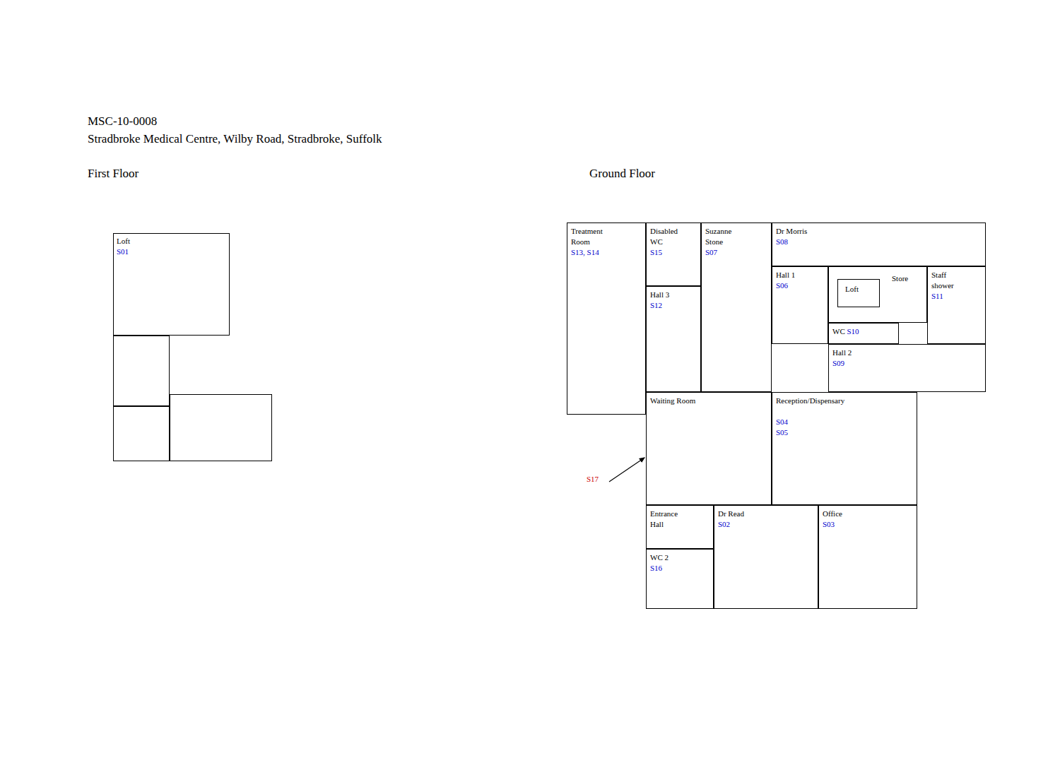MSC-10-0008
Stradbroke Medical Centre, Wilby Road, Stradbroke, Suffolk
First Floor
Ground Floor
Loft
S01
Treatment
Room
S13, S14
Disabled
WC
S15
Hall 3
S12
Suzanne
Stone
S07
Dr Morris
S08
Hall 1
S06
Loft
Store
Staff
shower
S11
WC S10
Hall 2
S09
Waiting Room
Reception/Dispensary
S04
S05
Entrance
Hall
WC 2
S16
Dr Read
S02
Office
S03
S17